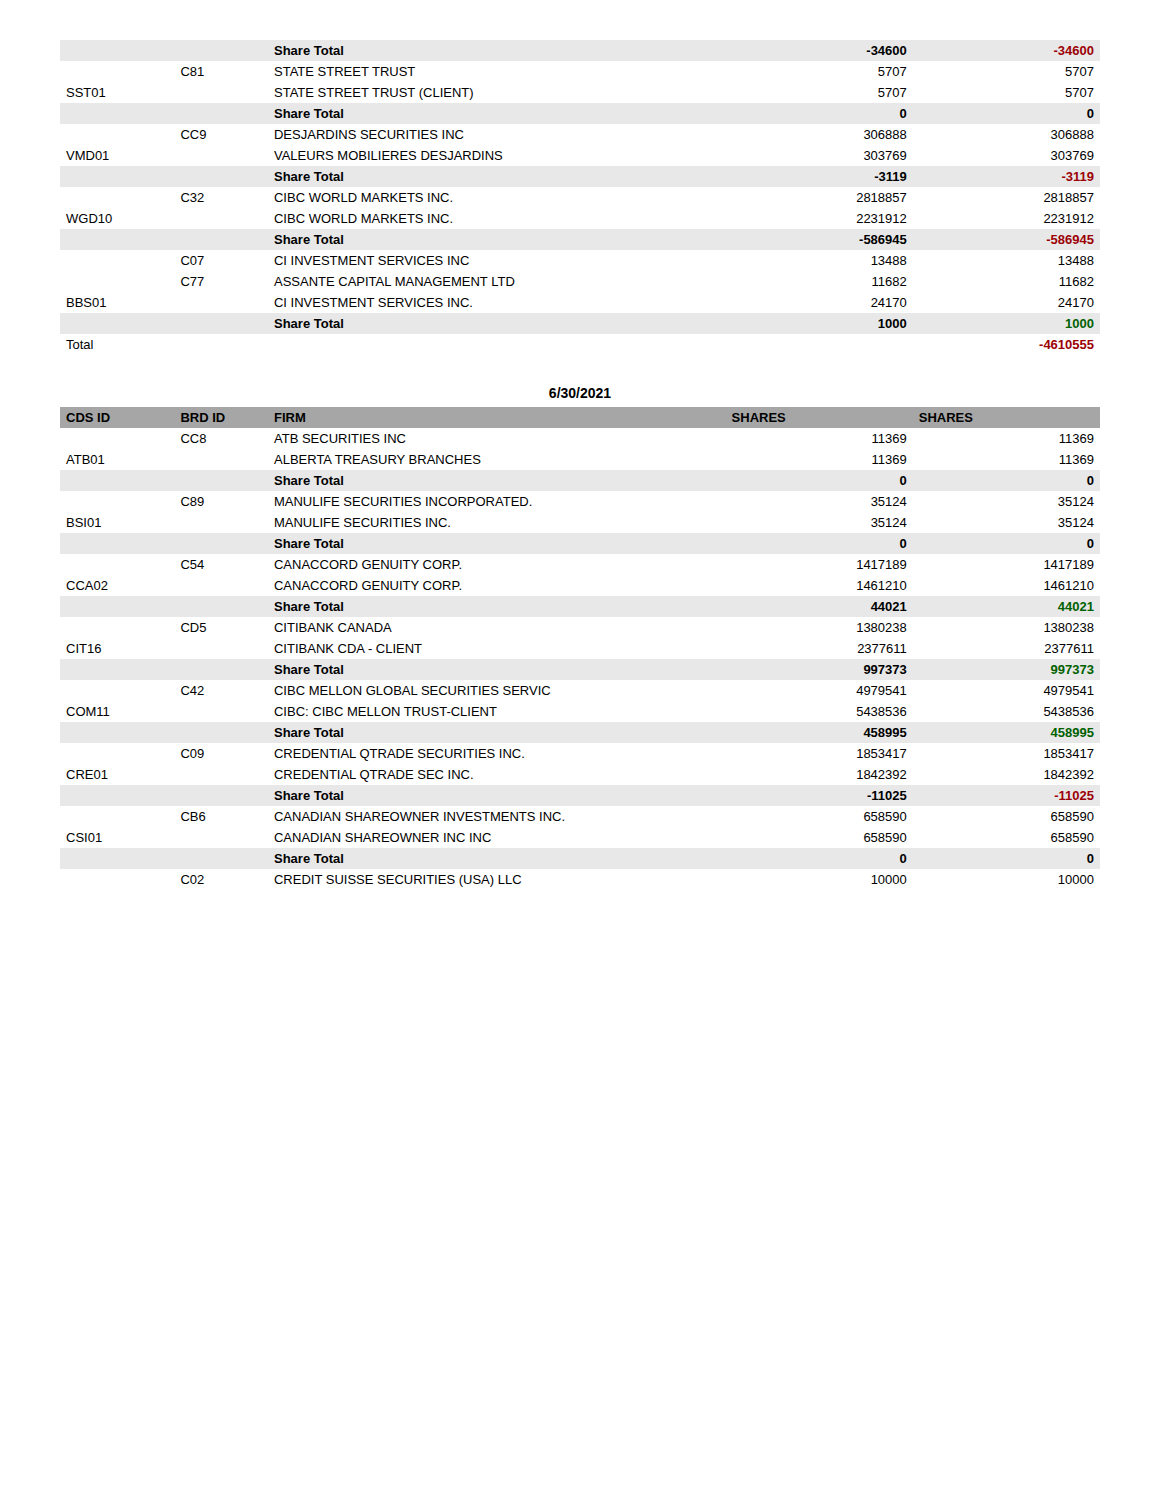| | | Share Total | -34600 | -34600 |
| | C81 | STATE STREET TRUST | 5707 | 5707 |
| SST01 | | STATE STREET TRUST (CLIENT) | 5707 | 5707 |
| | | Share Total | 0 | 0 |
| | CC9 | DESJARDINS SECURITIES INC | 306888 | 306888 |
| VMD01 | | VALEURS MOBILIERES DESJARDINS | 303769 | 303769 |
| | | Share Total | -3119 | -3119 |
| | C32 | CIBC WORLD MARKETS INC. | 2818857 | 2818857 |
| WGD10 | | CIBC WORLD MARKETS INC. | 2231912 | 2231912 |
| | | Share Total | -586945 | -586945 |
| | C07 | CI INVESTMENT SERVICES INC | 13488 | 13488 |
| | C77 | ASSANTE CAPITAL MANAGEMENT LTD | 11682 | 11682 |
| BBS01 | | CI INVESTMENT SERVICES INC. | 24170 | 24170 |
| | | Share Total | 1000 | 1000 |
| Total | | | | -4610555 |
6/30/2021
| CDS ID | BRD ID | FIRM | SHARES | SHARES |
| --- | --- | --- | --- | --- |
| | CC8 | ATB SECURITIES INC | 11369 | 11369 |
| ATB01 | | ALBERTA TREASURY BRANCHES | 11369 | 11369 |
| | | Share Total | 0 | 0 |
| | C89 | MANULIFE SECURITIES INCORPORATED. | 35124 | 35124 |
| BSI01 | | MANULIFE SECURITIES INC. | 35124 | 35124 |
| | | Share Total | 0 | 0 |
| | C54 | CANACCORD GENUITY CORP. | 1417189 | 1417189 |
| CCA02 | | CANACCORD GENUITY CORP. | 1461210 | 1461210 |
| | | Share Total | 44021 | 44021 |
| | CD5 | CITIBANK CANADA | 1380238 | 1380238 |
| CIT16 | | CITIBANK CDA - CLIENT | 2377611 | 2377611 |
| | | Share Total | 997373 | 997373 |
| | C42 | CIBC MELLON GLOBAL SECURITIES SERVIC | 4979541 | 4979541 |
| COM11 | | CIBC: CIBC MELLON TRUST-CLIENT | 5438536 | 5438536 |
| | | Share Total | 458995 | 458995 |
| | C09 | CREDENTIAL QTRADE SECURITIES INC. | 1853417 | 1853417 |
| CRE01 | | CREDENTIAL QTRADE SEC INC. | 1842392 | 1842392 |
| | | Share Total | -11025 | -11025 |
| | CB6 | CANADIAN SHAREOWNER INVESTMENTS INC. | 658590 | 658590 |
| CSI01 | | CANADIAN SHAREOWNER INC INC | 658590 | 658590 |
| | | Share Total | 0 | 0 |
| | C02 | CREDIT SUISSE SECURITIES (USA) LLC | 10000 | 10000 |